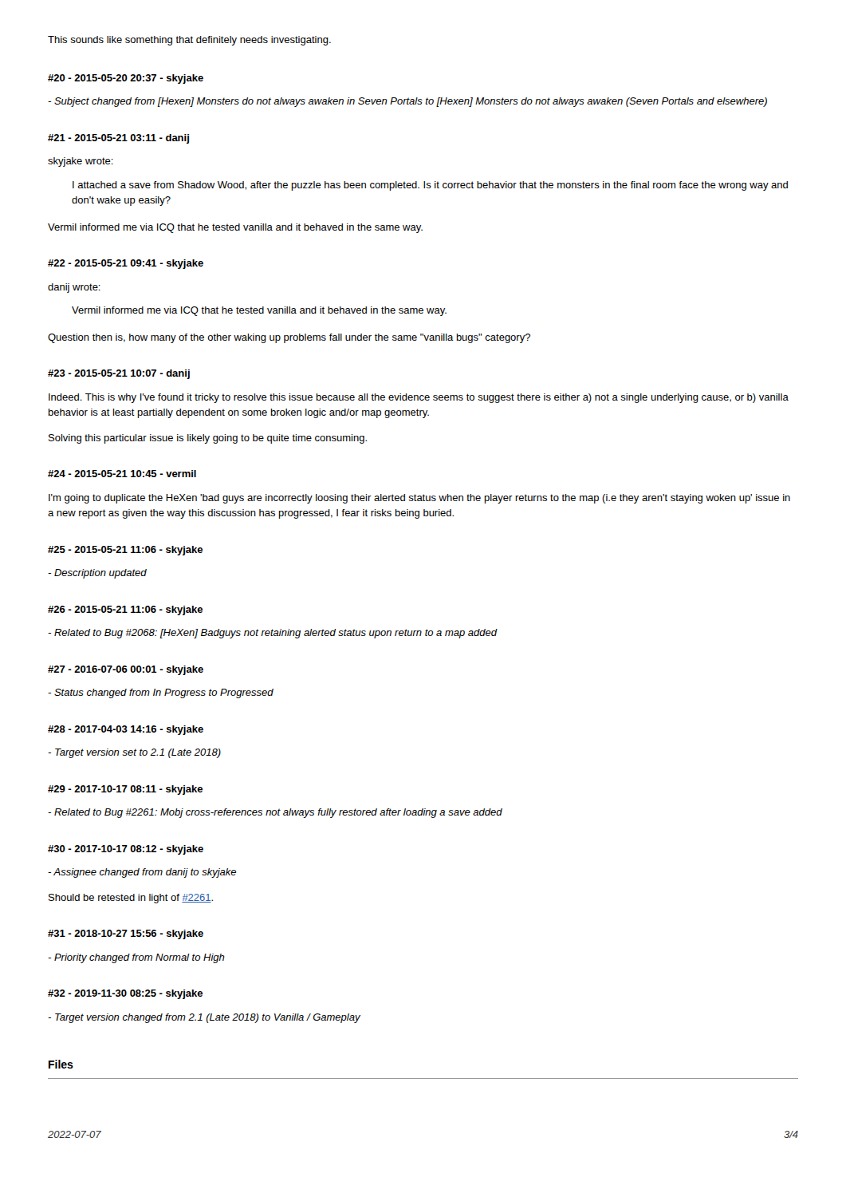This sounds like something that definitely needs investigating.
#20 - 2015-05-20 20:37 - skyjake
- Subject changed from [Hexen] Monsters do not always awaken in Seven Portals to [Hexen] Monsters do not always awaken (Seven Portals and elsewhere)
#21 - 2015-05-21 03:11 - danij
skyjake wrote:
I attached a save from Shadow Wood, after the puzzle has been completed. Is it correct behavior that the monsters in the final room face the wrong way and don't wake up easily?
Vermil informed me via ICQ that he tested vanilla and it behaved in the same way.
#22 - 2015-05-21 09:41 - skyjake
danij wrote:
Vermil informed me via ICQ that he tested vanilla and it behaved in the same way.
Question then is, how many of the other waking up problems fall under the same "vanilla bugs" category?
#23 - 2015-05-21 10:07 - danij
Indeed. This is why I've found it tricky to resolve this issue because all the evidence seems to suggest there is either a) not a single underlying cause, or b) vanilla behavior is at least partially dependent on some broken logic and/or map geometry.
Solving this particular issue is likely going to be quite time consuming.
#24 - 2015-05-21 10:45 - vermil
I'm going to duplicate the HeXen 'bad guys are incorrectly loosing their alerted status when the player returns to the map (i.e they aren't staying woken up' issue in a new report as given the way this discussion has progressed, I fear it risks being buried.
#25 - 2015-05-21 11:06 - skyjake
- Description updated
#26 - 2015-05-21 11:06 - skyjake
- Related to Bug #2068: [HeXen] Badguys not retaining alerted status upon return to a map added
#27 - 2016-07-06 00:01 - skyjake
- Status changed from In Progress to Progressed
#28 - 2017-04-03 14:16 - skyjake
- Target version set to 2.1 (Late 2018)
#29 - 2017-10-17 08:11 - skyjake
- Related to Bug #2261: Mobj cross-references not always fully restored after loading a save added
#30 - 2017-10-17 08:12 - skyjake
- Assignee changed from danij to skyjake
Should be retested in light of #2261.
#31 - 2018-10-27 15:56 - skyjake
- Priority changed from Normal to High
#32 - 2019-11-30 08:25 - skyjake
- Target version changed from 2.1 (Late 2018) to Vanilla / Gameplay
Files
2022-07-07 3/4